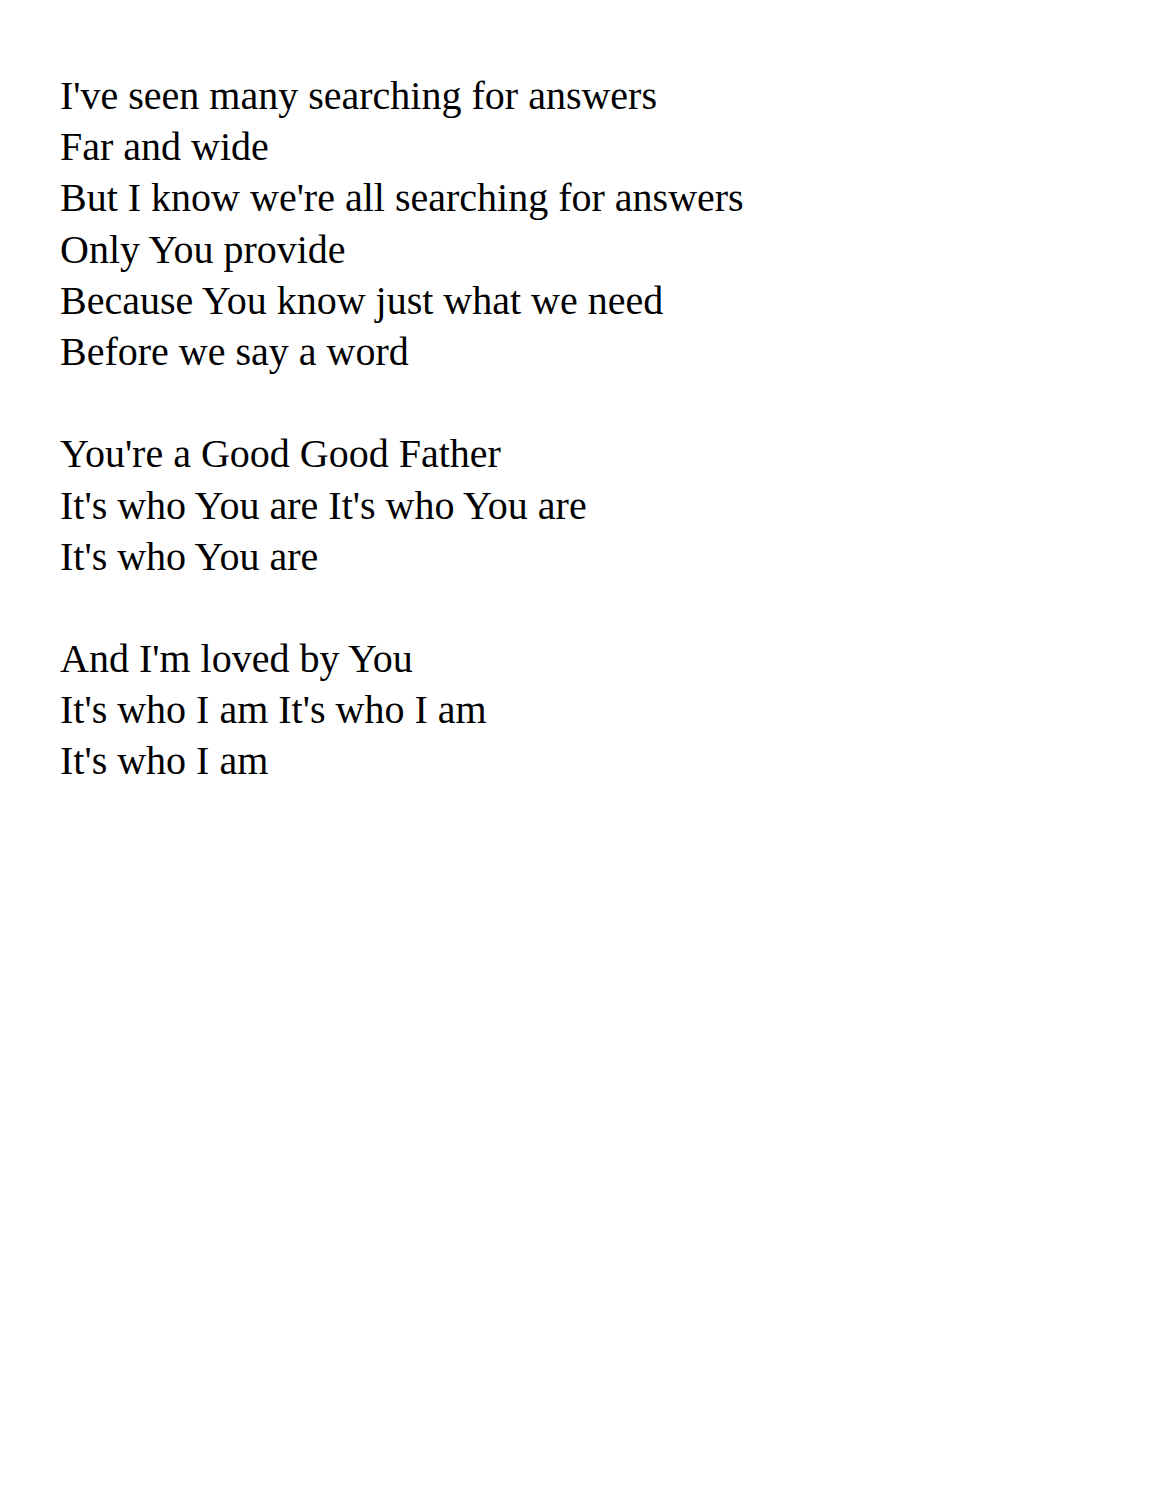I've seen many searching for answers
Far and wide
But I know we're all searching for answers
Only You provide
Because You know just what we need
Before we say a word
You're a Good Good Father
It's who You are It's who You are
It's who You are
And I'm loved by You
It's who I am It's who I am
It's who I am